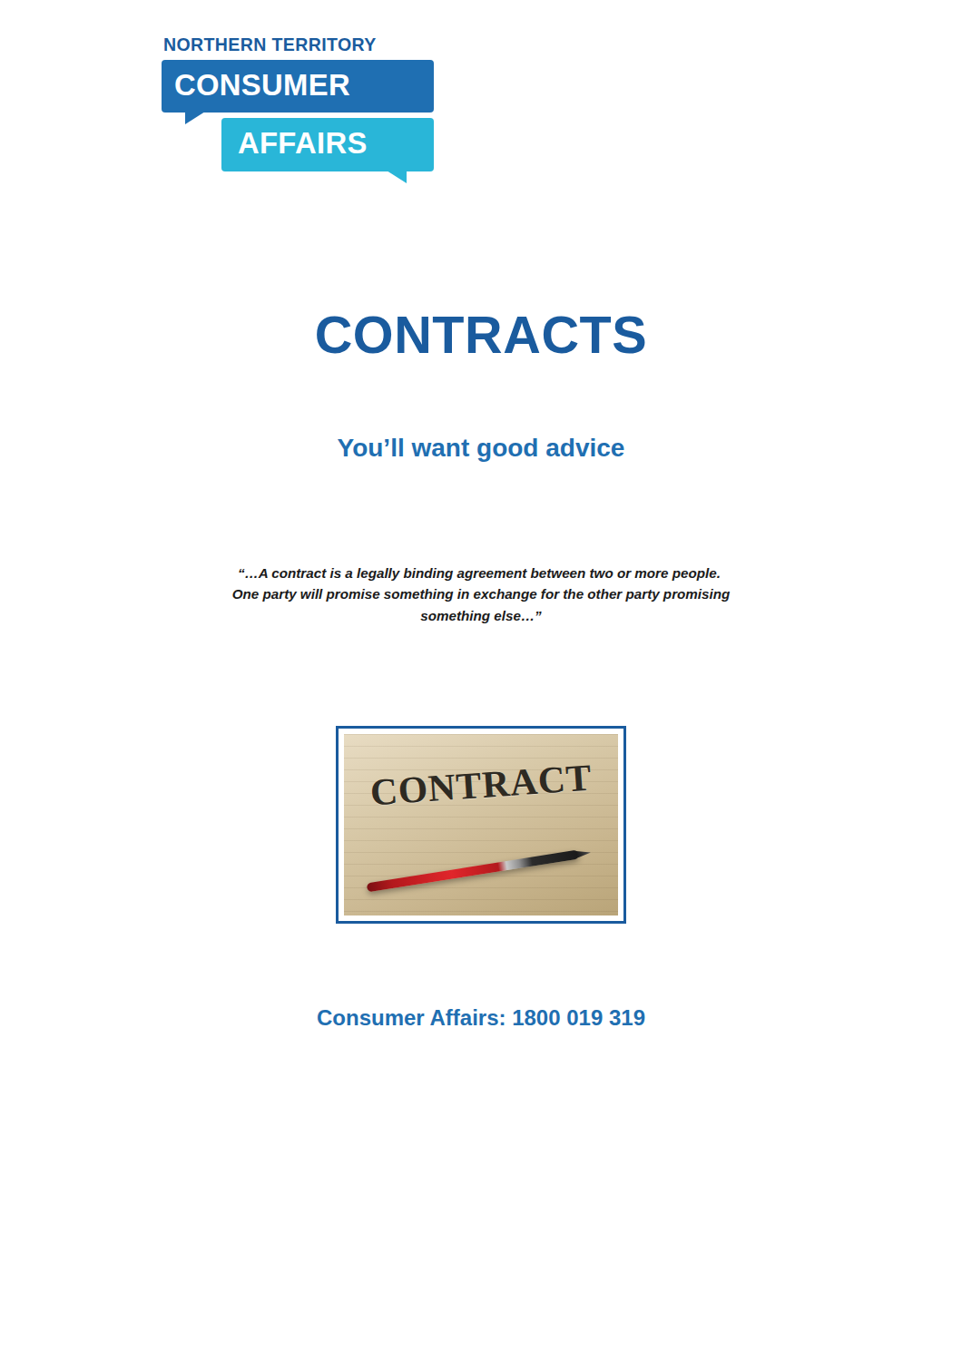NORTHERN TERRITORY
CONSUMER
AFFAIRS
CONTRACTS
You’ll want good advice
“…A contract is a legally binding agreement between two or more people. One party will promise something in exchange for the other party promising something else…”
CONTRACT
A printed contract document with a pen resting on it.
Consumer Affairs: 1800 019 319